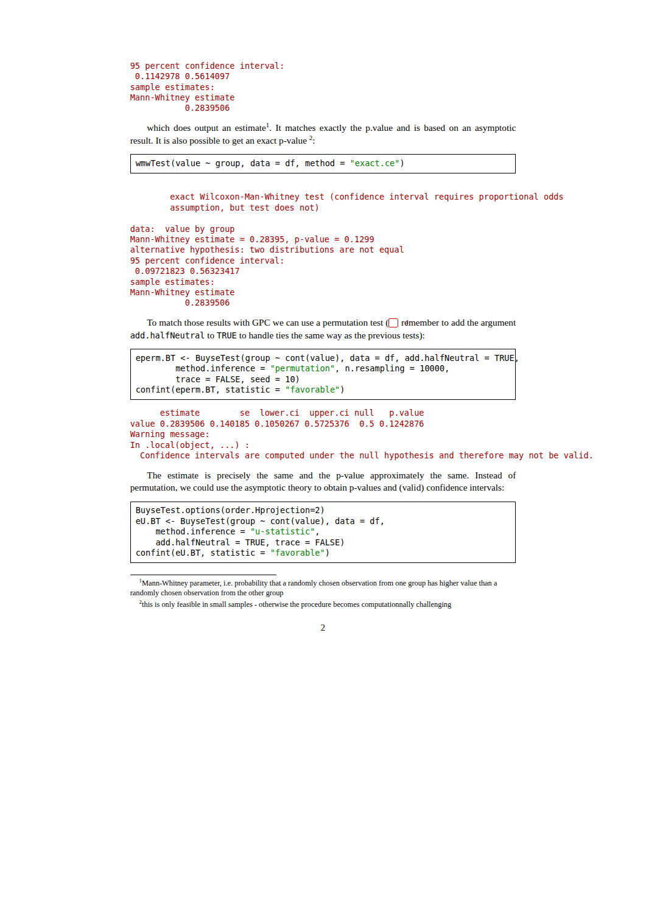95 percent confidence interval:
 0.1142978 0.5614097
sample estimates:
Mann-Whitney estimate
           0.2839506
which does output an estimate1. It matches exactly the p.value and is based on an asymptotic result. It is also possible to get an exact p-value 2:
wmwTest(value ~ group, data = df, method = "exact.ce")
        exact Wilcoxon-Man-Whitney test (confidence interval requires proportional odds
        assumption, but test does not)

data:  value by group
Mann-Whitney estimate = 0.28395, p-value = 0.1299
alternative hypothesis: two distributions are not equal
95 percent confidence interval:
 0.09721823 0.56323417
sample estimates:
Mann-Whitney estimate
           0.2839506
To match those results with GPC we can use a permutation test (! remember to add the argument add.halfNeutral to TRUE to handle ties the same way as the previous tests):
eperm.BT <- BuyseTest(group ~ cont(value), data = df, add.halfNeutral = TRUE,
        method.inference = "permutation", n.resampling = 10000,
        trace = FALSE, seed = 10)
confint(eperm.BT, statistic = "favorable")
      estimate        se  lower.ci  upper.ci null   p.value
value 0.2839506 0.140185 0.1050267 0.5725376  0.5 0.1242876
Warning message:
In .local(object, ...) :
  Confidence intervals are computed under the null hypothesis and therefore may not be valid.
The estimate is precisely the same and the p-value approximately the same. Instead of permutation, we could use the asymptotic theory to obtain p-values and (valid) confidence intervals:
BuyseTest.options(order.Hprojection=2)
eU.BT <- BuyseTest(group ~ cont(value), data = df,
    method.inference = "u-statistic",
    add.halfNeutral = TRUE, trace = FALSE)
confint(eU.BT, statistic = "favorable")
1Mann-Whitney parameter, i.e. probability that a randomly chosen observation from one group has higher value than a randomly chosen observation from the other group
2this is only feasible in small samples - otherwise the procedure becomes computationnally challenging
2